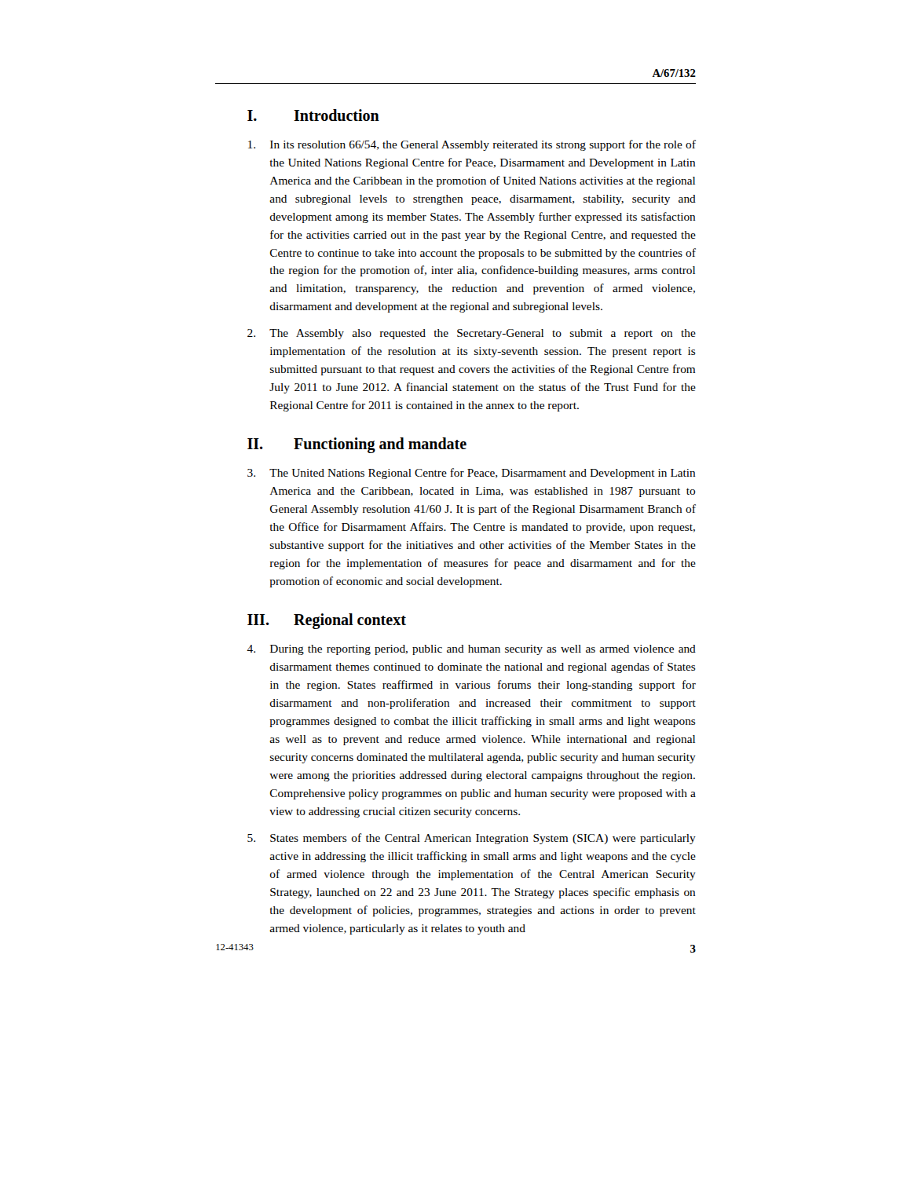A/67/132
I. Introduction
1. In its resolution 66/54, the General Assembly reiterated its strong support for the role of the United Nations Regional Centre for Peace, Disarmament and Development in Latin America and the Caribbean in the promotion of United Nations activities at the regional and subregional levels to strengthen peace, disarmament, stability, security and development among its member States. The Assembly further expressed its satisfaction for the activities carried out in the past year by the Regional Centre, and requested the Centre to continue to take into account the proposals to be submitted by the countries of the region for the promotion of, inter alia, confidence-building measures, arms control and limitation, transparency, the reduction and prevention of armed violence, disarmament and development at the regional and subregional levels.
2. The Assembly also requested the Secretary-General to submit a report on the implementation of the resolution at its sixty-seventh session. The present report is submitted pursuant to that request and covers the activities of the Regional Centre from July 2011 to June 2012. A financial statement on the status of the Trust Fund for the Regional Centre for 2011 is contained in the annex to the report.
II. Functioning and mandate
3. The United Nations Regional Centre for Peace, Disarmament and Development in Latin America and the Caribbean, located in Lima, was established in 1987 pursuant to General Assembly resolution 41/60 J. It is part of the Regional Disarmament Branch of the Office for Disarmament Affairs. The Centre is mandated to provide, upon request, substantive support for the initiatives and other activities of the Member States in the region for the implementation of measures for peace and disarmament and for the promotion of economic and social development.
III. Regional context
4. During the reporting period, public and human security as well as armed violence and disarmament themes continued to dominate the national and regional agendas of States in the region. States reaffirmed in various forums their long-standing support for disarmament and non-proliferation and increased their commitment to support programmes designed to combat the illicit trafficking in small arms and light weapons as well as to prevent and reduce armed violence. While international and regional security concerns dominated the multilateral agenda, public security and human security were among the priorities addressed during electoral campaigns throughout the region. Comprehensive policy programmes on public and human security were proposed with a view to addressing crucial citizen security concerns.
5. States members of the Central American Integration System (SICA) were particularly active in addressing the illicit trafficking in small arms and light weapons and the cycle of armed violence through the implementation of the Central American Security Strategy, launched on 22 and 23 June 2011. The Strategy places specific emphasis on the development of policies, programmes, strategies and actions in order to prevent armed violence, particularly as it relates to youth and
12-41343 3